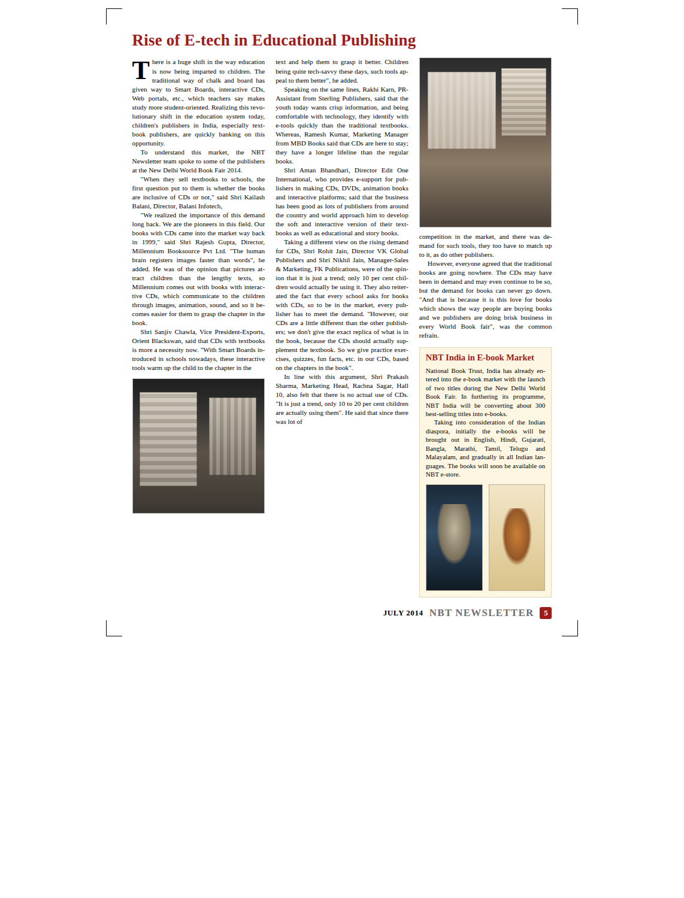Rise of E-tech in Educational Publishing
There is a huge shift in the way education is now being imparted to children. The traditional way of chalk and board has given way to Smart Boards, interactive CDs, Web portals, etc., which teachers say makes study more student-oriented. Realizing this revolutionary shift in the education system today, children's publishers in India, especially textbook publishers, are quickly banking on this opportunity.
To understand this market, the NBT Newsletter team spoke to some of the publishers at the New Delhi World Book Fair 2014.
"When they sell textbooks to schools, the first question put to them is whether the books are inclusive of CDs or not," said Shri Kailash Balani, Director, Balani Infotech,
"We realized the importance of this demand long back. We are the pioneers in this field. Our books with CDs came into the market way back in 1999," said Shri Rajesh Gupta, Director, Millennium Booksource Pvt Ltd. "The human brain registers images faster than words", he added. He was of the opinion that pictures attract children than the lengthy texts, so Millennium comes out with books with interactive CDs, which communicate to the children through images, animation, sound, and so it becomes easier for them to grasp the chapter in the book.
Shri Sanjiv Chawla, Vice President-Exports, Orient Blackswan, said that CDs with textbooks is more a necessity now. "With Smart Boards introduced in schools nowadays, these interactive tools warm up the child to the chapter in the
text and help them to grasp it better. Children being quite tech-savvy these days, such tools appeal to them better", he added.
Speaking on the same lines, Rakhi Karn, PR-Assistant from Sterling Publishers, said that the youth today wants crisp information, and being comfortable with technology, they identify with e-tools quickly than the traditional textbooks. Whereas, Ramesh Kumar, Marketing Manager from MBD Books said that CDs are here to stay; they have a longer lifeline than the regular books.
Shri Aman Bhandhari, Director Edit One International, who provides e-support for publishers in making CDs, DVDs, animation books and interactive platforms; said that the business has been good as lots of publishers from around the country and world approach him to develop the soft and interactive version of their textbooks as well as educational and story books.
Taking a different view on the rising demand for CDs, Shri Rohit Jain, Director VK Global Publishers and Shri Nikhil Jain, Manager-Sales & Marketing, FK Publications, were of the opinion that it is just a trend; only 10 per cent children would actually be using it. They also reiterated the fact that every school asks for books with CDs, so to be in the market, every publisher has to meet the demand. "However, our CDs are a little different than the other publishers; we don't give the exact replica of what is in the book, because the CDs should actually supplement the textbook. So we give practice exercises, quizzes, fun facts, etc. in our CDs, based on the chapters in the book".
In line with this argument, Shri Prakash Sharma, Marketing Head, Rachna Sagar, Hall 10, also felt that there is no actual use of CDs. "It is just a trend, only 10 to 20 per cent children are actually using them". He said that since there was lot of
competition in the market, and there was demand for such tools, they too have to match up to it, as do other publishers.
However, everyone agreed that the traditional books are going nowhere. The CDs may have been in demand and may even continue to be so, but the demand for books can never go down. "And that is because it is this love for books which shows the way people are buying books and we publishers are doing brisk business in every World Book fair", was the common refrain.
NBT India in E-book Market
National Book Trust, India has already entered into the e-book market with the launch of two titles during the New Delhi World Book Fair. In furthering its programme, NBT India will be converting about 300 best-selling titles into e-books.
Taking into consideration of the Indian diaspora, initially the e-books will be brought out in English, Hindi, Gujarati, Bangla, Marathi, Tamil, Telugu and Malayalam, and gradually in all Indian languages. The books will soon be available on NBT e-store.
JULY 2014 NBT NEWSLETTER 5